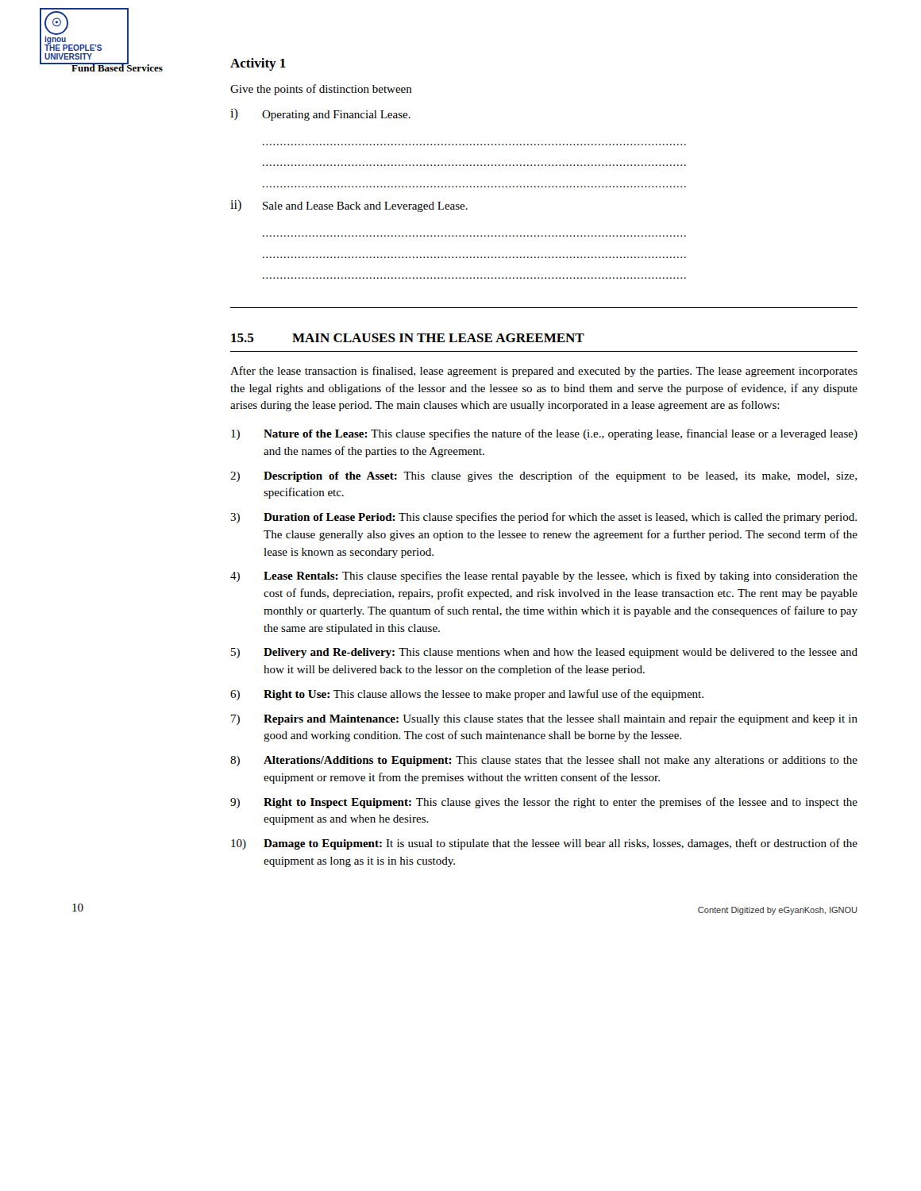☉ignou
THE PEOPLE'S
UNIVERSITY
Fund Based Services
Activity 1
Give the points of distinction between
i)
Operating and Financial Lease.
.......................................................................................................................
.......................................................................................................................
.......................................................................................................................
ii)
Sale and Lease Back and Leveraged Lease.
.......................................................................................................................
.......................................................................................................................
.......................................................................................................................
15.5 MAIN CLAUSES IN THE LEASE AGREEMENT
After the lease transaction is finalised, lease agreement is prepared and executed by the parties. The lease agreement incorporates the legal rights and obligations of the lessor and the lessee so as to bind them and serve the purpose of evidence, if any dispute arises during the lease period. The main clauses which are usually incorporated in a lease agreement are as follows:
1) Nature of the Lease: This clause specifies the nature of the lease (i.e., operating lease, financial lease or a leveraged lease) and the names of the parties to the Agreement.
2) Description of the Asset: This clause gives the description of the equipment to be leased, its make, model, size, specification etc.
3) Duration of Lease Period: This clause specifies the period for which the asset is leased, which is called the primary period. The clause generally also gives an option to the lessee to renew the agreement for a further period. The second term of the lease is known as secondary period.
4) Lease Rentals: This clause specifies the lease rental payable by the lessee, which is fixed by taking into consideration the cost of funds, depreciation, repairs, profit expected, and risk involved in the lease transaction etc. The rent may be payable monthly or quarterly. The quantum of such rental, the time within which it is payable and the consequences of failure to pay the same are stipulated in this clause.
5) Delivery and Re-delivery: This clause mentions when and how the leased equipment would be delivered to the lessee and how it will be delivered back to the lessor on the completion of the lease period.
6) Right to Use: This clause allows the lessee to make proper and lawful use of the equipment.
7) Repairs and Maintenance: Usually this clause states that the lessee shall maintain and repair the equipment and keep it in good and working condition. The cost of such maintenance shall be borne by the lessee.
8) Alterations/Additions to Equipment: This clause states that the lessee shall not make any alterations or additions to the equipment or remove it from the premises without the written consent of the lessor.
9) Right to Inspect Equipment: This clause gives the lessor the right to enter the premises of the lessee and to inspect the equipment as and when he desires.
10) Damage to Equipment: It is usual to stipulate that the lessee will bear all risks, losses, damages, theft or destruction of the equipment as long as it is in his custody.
10
Content Digitized by eGyanKosh, IGNOU